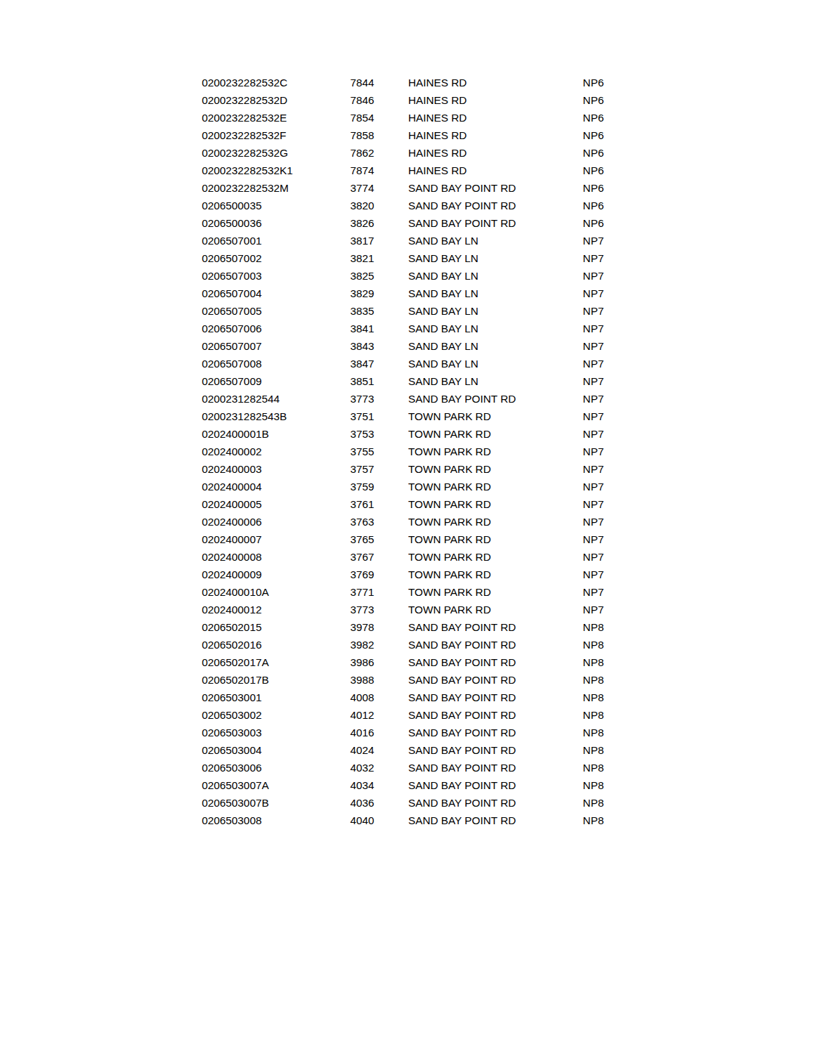| 0200232282532C | 7844 | HAINES RD | NP6 |
| 0200232282532D | 7846 | HAINES RD | NP6 |
| 0200232282532E | 7854 | HAINES RD | NP6 |
| 0200232282532F | 7858 | HAINES RD | NP6 |
| 0200232282532G | 7862 | HAINES RD | NP6 |
| 0200232282532K1 | 7874 | HAINES RD | NP6 |
| 0200232282532M | 3774 | SAND BAY POINT RD | NP6 |
| 0206500035 | 3820 | SAND BAY POINT RD | NP6 |
| 0206500036 | 3826 | SAND BAY POINT RD | NP6 |
| 0206507001 | 3817 | SAND BAY LN | NP7 |
| 0206507002 | 3821 | SAND BAY LN | NP7 |
| 0206507003 | 3825 | SAND BAY LN | NP7 |
| 0206507004 | 3829 | SAND BAY LN | NP7 |
| 0206507005 | 3835 | SAND BAY LN | NP7 |
| 0206507006 | 3841 | SAND BAY LN | NP7 |
| 0206507007 | 3843 | SAND BAY LN | NP7 |
| 0206507008 | 3847 | SAND BAY LN | NP7 |
| 0206507009 | 3851 | SAND BAY LN | NP7 |
| 0200231282544 | 3773 | SAND BAY POINT RD | NP7 |
| 0200231282543B | 3751 | TOWN PARK RD | NP7 |
| 0202400001B | 3753 | TOWN PARK RD | NP7 |
| 0202400002 | 3755 | TOWN PARK RD | NP7 |
| 0202400003 | 3757 | TOWN PARK RD | NP7 |
| 0202400004 | 3759 | TOWN PARK RD | NP7 |
| 0202400005 | 3761 | TOWN PARK RD | NP7 |
| 0202400006 | 3763 | TOWN PARK RD | NP7 |
| 0202400007 | 3765 | TOWN PARK RD | NP7 |
| 0202400008 | 3767 | TOWN PARK RD | NP7 |
| 0202400009 | 3769 | TOWN PARK RD | NP7 |
| 0202400010A | 3771 | TOWN PARK RD | NP7 |
| 0202400012 | 3773 | TOWN PARK RD | NP7 |
| 0206502015 | 3978 | SAND BAY POINT RD | NP8 |
| 0206502016 | 3982 | SAND BAY POINT RD | NP8 |
| 0206502017A | 3986 | SAND BAY POINT RD | NP8 |
| 0206502017B | 3988 | SAND BAY POINT RD | NP8 |
| 0206503001 | 4008 | SAND BAY POINT RD | NP8 |
| 0206503002 | 4012 | SAND BAY POINT RD | NP8 |
| 0206503003 | 4016 | SAND BAY POINT RD | NP8 |
| 0206503004 | 4024 | SAND BAY POINT RD | NP8 |
| 0206503006 | 4032 | SAND BAY POINT RD | NP8 |
| 0206503007A | 4034 | SAND BAY POINT RD | NP8 |
| 0206503007B | 4036 | SAND BAY POINT RD | NP8 |
| 0206503008 | 4040 | SAND BAY POINT RD | NP8 |